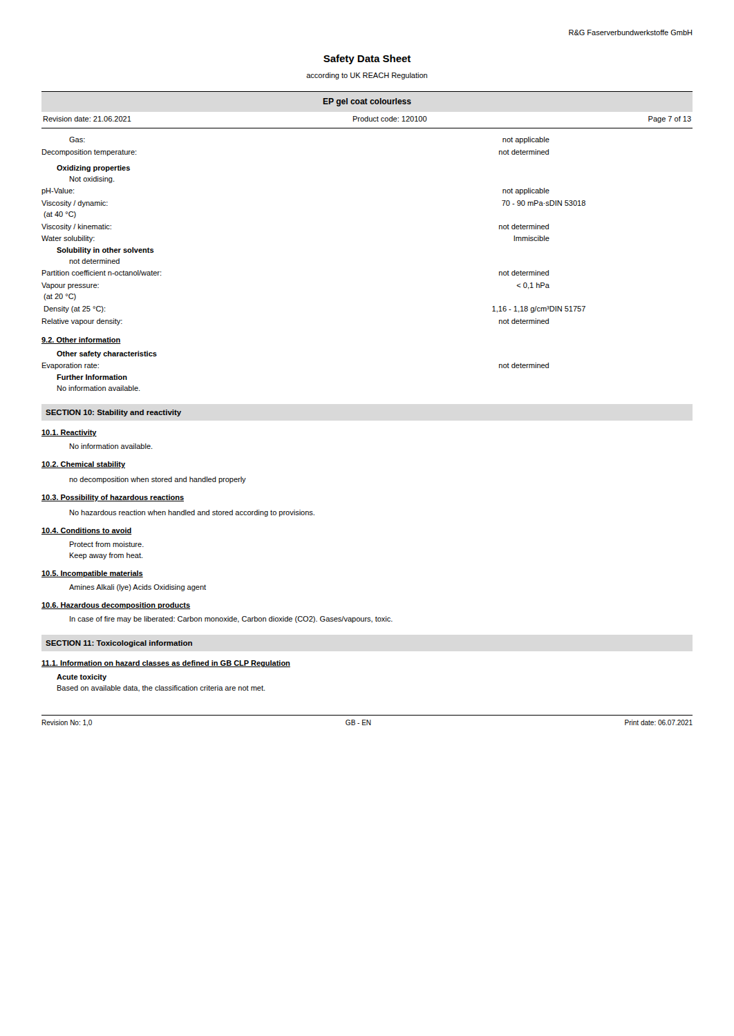R&G Faserverbundwerkstoffe GmbH
Safety Data Sheet
according to UK REACH Regulation
EP gel coat colourless
Revision date: 21.06.2021 Product code: 120100 Page 7 of 13
| Gas: | not applicable | |
| Decomposition temperature: | not determined | |
Oxidizing properties
Not oxidising.
| pH-Value: | not applicable | |
| Viscosity / dynamic: (at 40 °C) | 70 - 90 mPa·s | DIN 53018 |
| Viscosity / kinematic: | not determined | |
| Water solubility: | Immiscible | |
Solubility in other solvents
not determined
| Partition coefficient n-octanol/water: | not determined | |
| Vapour pressure: (at 20 °C) | < 0,1 hPa | |
| Density (at 25 °C): | 1,16 - 1,18 g/cm³ | DIN 51757 |
| Relative vapour density: | not determined | |
9.2. Other information
Other safety characteristics
| Evaporation rate: | not determined | |
Further Information
No information available.
SECTION 10: Stability and reactivity
10.1. Reactivity
No information available.
10.2. Chemical stability
no decomposition when stored and handled properly
10.3. Possibility of hazardous reactions
No hazardous reaction when handled and stored according to provisions.
10.4. Conditions to avoid
Protect from moisture.
Keep away from heat.
10.5. Incompatible materials
Amines Alkali (lye) Acids Oxidising agent
10.6. Hazardous decomposition products
In case of fire may be liberated: Carbon monoxide, Carbon dioxide (CO2). Gases/vapours, toxic.
SECTION 11: Toxicological information
11.1. Information on hazard classes as defined in GB CLP Regulation
Acute toxicity
Based on available data, the classification criteria are not met.
Revision No: 1,0 GB - EN Print date: 06.07.2021